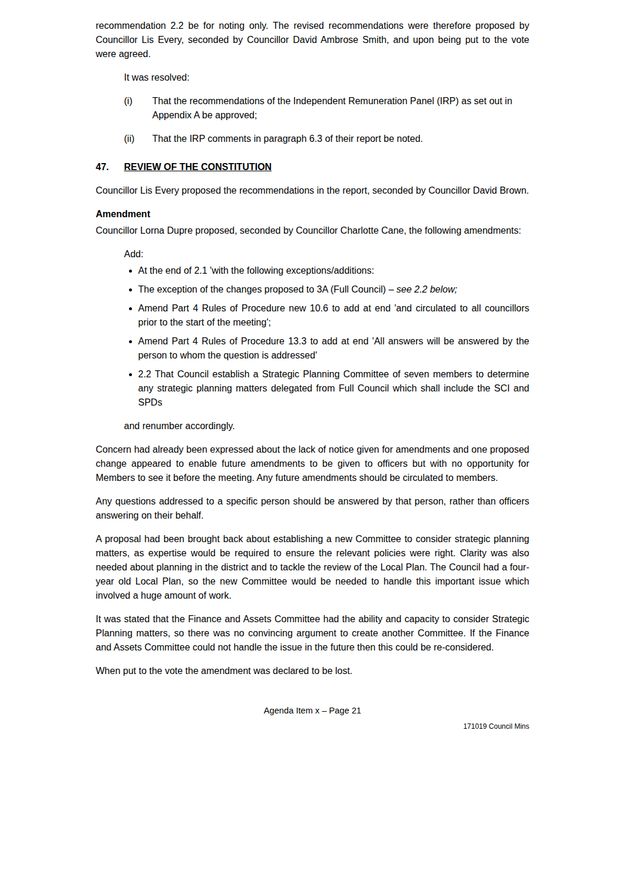recommendation 2.2 be for noting only. The revised recommendations were therefore proposed by Councillor Lis Every, seconded by Councillor David Ambrose Smith, and upon being put to the vote were agreed.
It was resolved:
(i) That the recommendations of the Independent Remuneration Panel (IRP) as set out in Appendix A be approved;
(ii) That the IRP comments in paragraph 6.3 of their report be noted.
47.
Review of the Constitution
Councillor Lis Every proposed the recommendations in the report, seconded by Councillor David Brown.
Amendment
Councillor Lorna Dupre proposed, seconded by Councillor Charlotte Cane, the following amendments:
Add:
At the end of 2.1 'with the following exceptions/additions:
The exception of the changes proposed to 3A (Full Council) – see 2.2 below;
Amend Part 4 Rules of Procedure new 10.6 to add at end 'and circulated to all councillors prior to the start of the meeting';
Amend Part 4 Rules of Procedure 13.3 to add at end 'All answers will be answered by the person to whom the question is addressed'
2.2 That Council establish a Strategic Planning Committee of seven members to determine any strategic planning matters delegated from Full Council which shall include the SCI and SPDs
and renumber accordingly.
Concern had already been expressed about the lack of notice given for amendments and one proposed change appeared to enable future amendments to be given to officers but with no opportunity for Members to see it before the meeting. Any future amendments should be circulated to members.
Any questions addressed to a specific person should be answered by that person, rather than officers answering on their behalf.
A proposal had been brought back about establishing a new Committee to consider strategic planning matters, as expertise would be required to ensure the relevant policies were right. Clarity was also needed about planning in the district and to tackle the review of the Local Plan. The Council had a four-year old Local Plan, so the new Committee would be needed to handle this important issue which involved a huge amount of work.
It was stated that the Finance and Assets Committee had the ability and capacity to consider Strategic Planning matters, so there was no convincing argument to create another Committee. If the Finance and Assets Committee could not handle the issue in the future then this could be re-considered.
When put to the vote the amendment was declared to be lost.
Agenda Item x – Page 21
171019 Council Mins